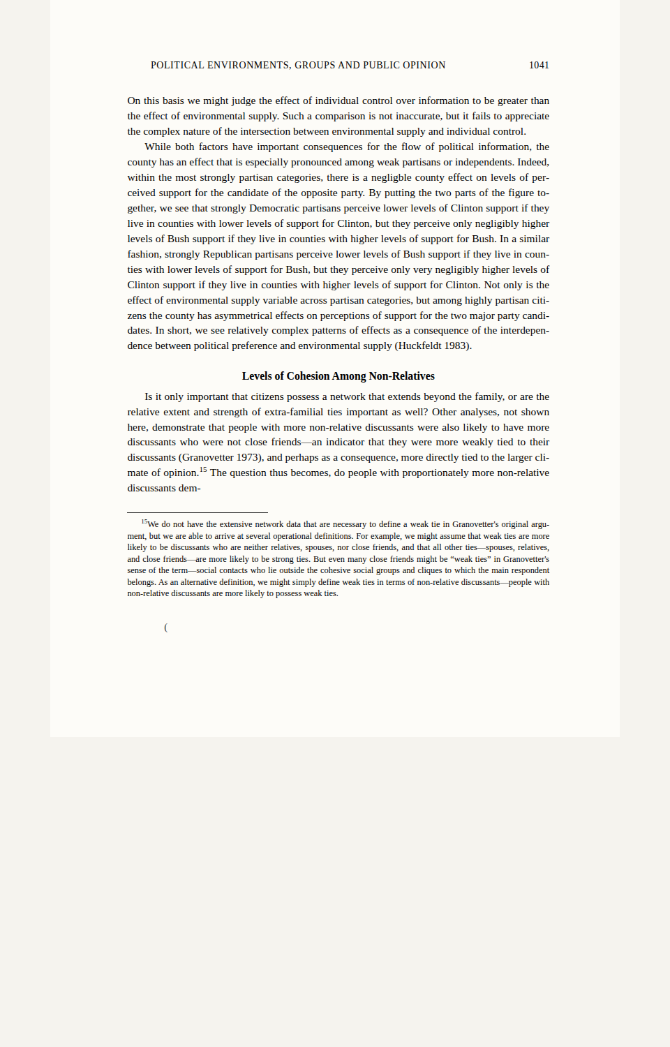POLITICAL ENVIRONMENTS, GROUPS AND PUBLIC OPINION 1041
On this basis we might judge the effect of individual control over information to be greater than the effect of environmental supply. Such a comparison is not inaccurate, but it fails to appreciate the complex nature of the intersection between environmental supply and individual control.
While both factors have important consequences for the flow of political information, the county has an effect that is especially pronounced among weak partisans or independents. Indeed, within the most strongly partisan categories, there is a negligble county effect on levels of perceived support for the candidate of the opposite party. By putting the two parts of the figure together, we see that strongly Democratic partisans perceive lower levels of Clinton support if they live in counties with lower levels of support for Clinton, but they perceive only negligibly higher levels of Bush support if they live in counties with higher levels of support for Bush. In a similar fashion, strongly Republican partisans perceive lower levels of Bush support if they live in counties with lower levels of support for Bush, but they perceive only very negligibly higher levels of Clinton support if they live in counties with higher levels of support for Clinton. Not only is the effect of environmental supply variable across partisan categories, but among highly partisan citizens the county has asymmetrical effects on perceptions of support for the two major party candidates. In short, we see relatively complex patterns of effects as a consequence of the interdependence between political preference and environmental supply (Huckfeldt 1983).
Levels of Cohesion Among Non-Relatives
Is it only important that citizens possess a network that extends beyond the family, or are the relative extent and strength of extra-familial ties important as well? Other analyses, not shown here, demonstrate that people with more non-relative discussants were also likely to have more discussants who were not close friends—an indicator that they were more weakly tied to their discussants (Granovetter 1973), and perhaps as a consequence, more directly tied to the larger climate of opinion.15 The question thus becomes, do people with proportionately more non-relative discussants dem-
15We do not have the extensive network data that are necessary to define a weak tie in Granovetter's original argument, but we are able to arrive at several operational definitions. For example, we might assume that weak ties are more likely to be discussants who are neither relatives, spouses, nor close friends, and that all other ties—spouses, relatives, and close friends—are more likely to be strong ties. But even many close friends might be “weak ties” in Granovetter's sense of the term—social contacts who lie outside the cohesive social groups and cliques to which the main respondent belongs. As an alternative definition, we might simply define weak ties in terms of non-relative discussants—people with non-relative discussants are more likely to possess weak ties.
(